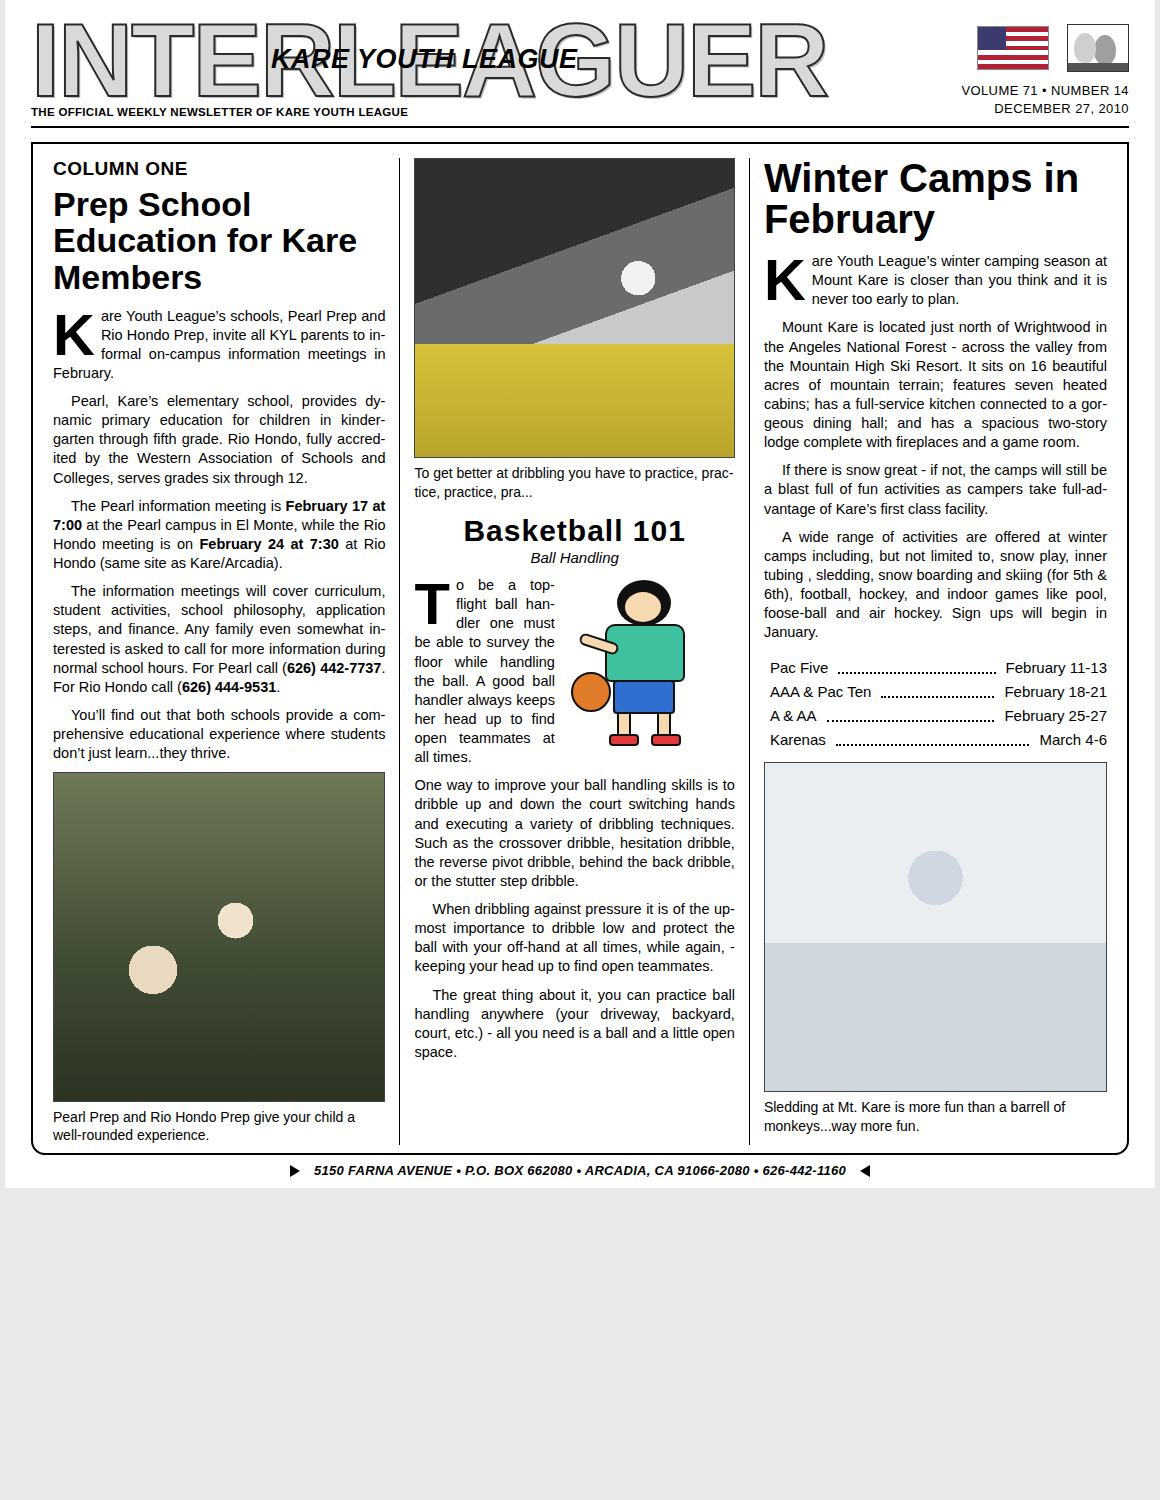Volume 71 • Number 14
December 27, 2010
INTERLEAGUER
KARE YOUTH LEAGUE
The Official Weekly Newsletter of Kare Youth League
COLUMN ONE
Prep School Education for Kare Members
Kare Youth League’s schools, Pearl Prep and Rio Hondo Prep, invite all KYL parents to informal on-campus information meetings in February.
Pearl, Kare’s elementary school, provides dynamic primary education for children in kindergarten through fifth grade. Rio Hondo, fully accredited by the Western Association of Schools and Colleges, serves grades six through 12.
The Pearl information meeting is February 17 at 7:00 at the Pearl campus in El Monte, while the Rio Hondo meeting is on February 24 at 7:30 at Rio Hondo (same site as Kare/Arcadia).
The information meetings will cover curriculum, student activities, school philosophy, application steps, and finance. Any family even somewhat interested is asked to call for more information during normal school hours. For Pearl call (626) 442-7737. For Rio Hondo call (626) 444-9531.
You’ll find out that both schools provide a comprehensive educational experience where students don’t just learn...they thrive.
Pearl Prep and Rio Hondo Prep give your child a well-rounded experience.
To get better at dribbling you have to practice, practice, practice, pra...
Basketball 101
Ball Handling
To be a top-flight ball handler one must be able to survey the floor while handling the ball. A good ball handler always keeps her head up to find open teammates at all times.
One way to improve your ball handling skills is to dribble up and down the court switching hands and executing a variety of dribbling techniques. Such as the crossover dribble, hesitation dribble, the reverse pivot dribble, behind the back dribble, or the stutter step dribble.
When dribbling against pressure it is of the upmost importance to dribble low and protect the ball with your off-hand at all times, while again, - keeping your head up to find open teammates.
The great thing about it, you can practice ball handling anywhere (your driveway, backyard, court, etc.) - all you need is a ball and a little open space.
Winter Camps in February
Kare Youth League’s winter camping season at Mount Kare is closer than you think and it is never too early to plan.
Mount Kare is located just north of Wrightwood in the Angeles National Forest - across the valley from the Mountain High Ski Resort. It sits on 16 beautiful acres of mountain terrain; features seven heated cabins; has a full-service kitchen connected to a gorgeous dining hall; and has a spacious two-story lodge complete with fireplaces and a game room.
If there is snow great - if not, the camps will still be a blast full of fun activities as campers take full-advantage of Kare’s first class facility.
A wide range of activities are offered at winter camps including, but not limited to, snow play, inner tubing , sledding, snow boarding and skiing (for 5th & 6th), football, hockey, and indoor games like pool, foose-ball and air hockey. Sign ups will begin in January.
Pac Five February 11-13
AAA & Pac Ten February 18-21
A & AA February 25-27
Karenas March 4-6
Sledding at Mt. Kare is more fun than a barrell of monkeys...way more fun.
5150 FARNA AVENUE • P.O. BOX 662080 • ARCADIA, CA 91066-2080 • 626-442-1160